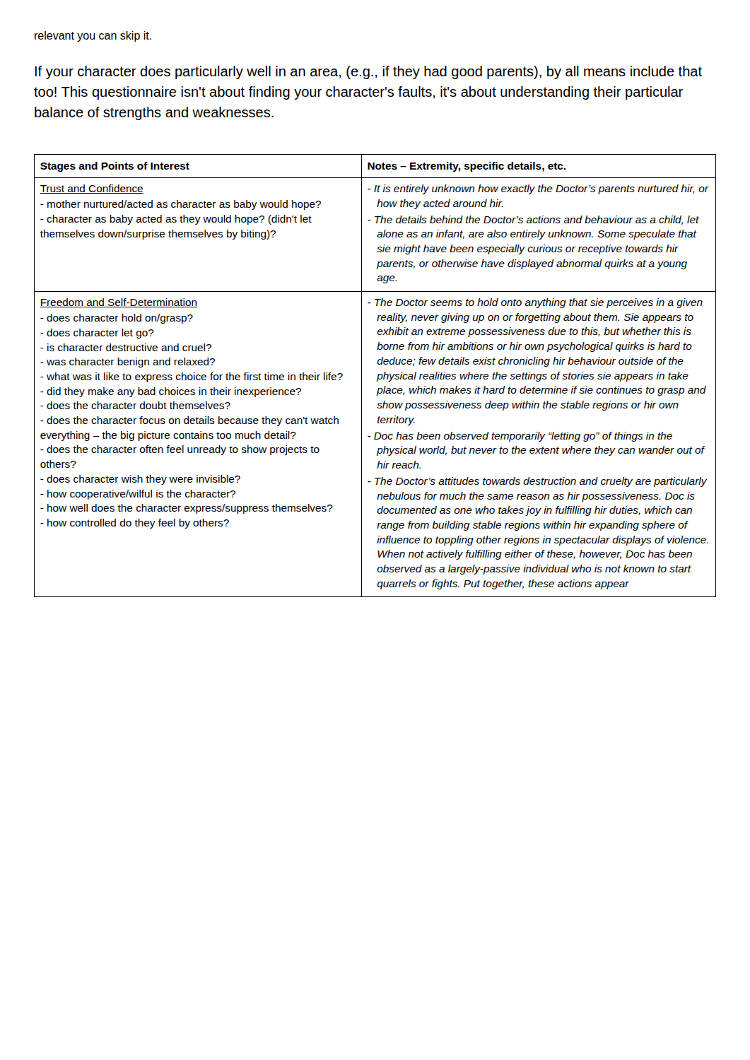relevant you can skip it.
If your character does particularly well in an area, (e.g., if they had good parents), by all means include that too! This questionnaire isn't about finding your character's faults, it's about understanding their particular balance of strengths and weaknesses.
| Stages and Points of Interest | Notes – Extremity, specific details, etc. |
| --- | --- |
| Trust and Confidence mother nurtured/acted as character as baby would hope? character as baby acted as they would hope? (didn't let themselves down/surprise themselves by biting)? | It is entirely unknown how exactly the Doctor’s parents nurtured hir, or how they acted around hir. The details behind the Doctor’s actions and behaviour as a child, let alone as an infant, are also entirely unknown. Some speculate that sie might have been especially curious or receptive towards hir parents, or otherwise have displayed abnormal quirks at a young age. |
| Freedom and Self-Determination does character hold on/grasp? does character let go? is character destructive and cruel? was character benign and relaxed? what was it like to express choice for the first time in their life? did they make any bad choices in their inexperience? does the character doubt themselves? does the character focus on details because they can't watch everything – the big picture contains too much detail? does the character often feel unready to show projects to others? does character wish they were invisible? how cooperative/wilful is the character? how well does the character express/suppress themselves? how controlled do they feel by others? | The Doctor seems to hold onto anything that sie perceives in a given reality, never giving up on or forgetting about them. Sie appears to exhibit an extreme possessiveness due to this, but whether this is borne from hir ambitions or hir own psychological quirks is hard to deduce; few details exist chronicling hir behaviour outside of the physical realities where the settings of stories sie appears in take place, which makes it hard to determine if sie continues to grasp and show possessiveness deep within the stable regions or hir own territory. Doc has been observed temporarily “letting go” of things in the physical world, but never to the extent where they can wander out of hir reach. The Doctor’s attitudes towards destruction and cruelty are particularly nebulous for much the same reason as hir possessiveness. Doc is documented as one who takes joy in fulfilling hir duties, which can range from building stable regions within hir expanding sphere of influence to toppling other regions in spectacular displays of violence. When not actively fulfilling either of these, however, Doc has been observed as a largely-passive individual who is not known to start quarrels or fights. Put together, these actions appear |